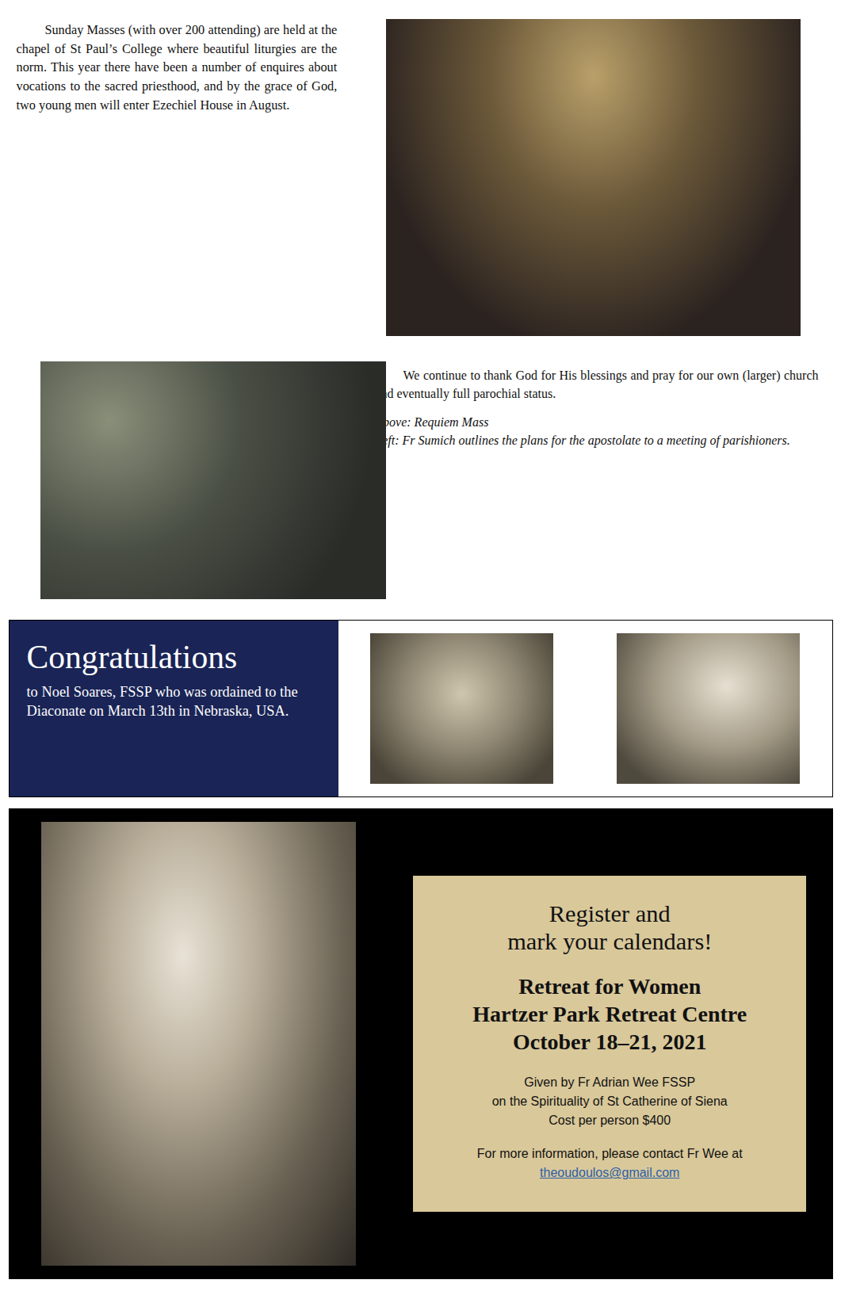Sunday Masses (with over 200 attending) are held at the chapel of St Paul’s College where beautiful liturgies are the norm. This year there have been a number of enquires about vocations to the sacred priesthood, and by the grace of God, two young men will enter Ezechiel House in August.
We continue to thank God for His blessings and pray for our own (larger) church and eventually full parochial status.
Above: Requiem Mass
Left: Fr Sumich outlines the plans for the apostolate to a meeting of parishioners.
Congratulations
to Noel Soares, FSSP who was ordained to the Diaconate on March 13th in Nebraska, USA.
Register and
mark your calendars!
Retreat for Women
Hartzer Park Retreat Centre
October 18–21, 2021
Given by Fr Adrian Wee FSSP
on the Spirituality of St Catherine of Siena
Cost per person $400
For more information, please contact Fr Wee at
theoudoulos@gmail.com